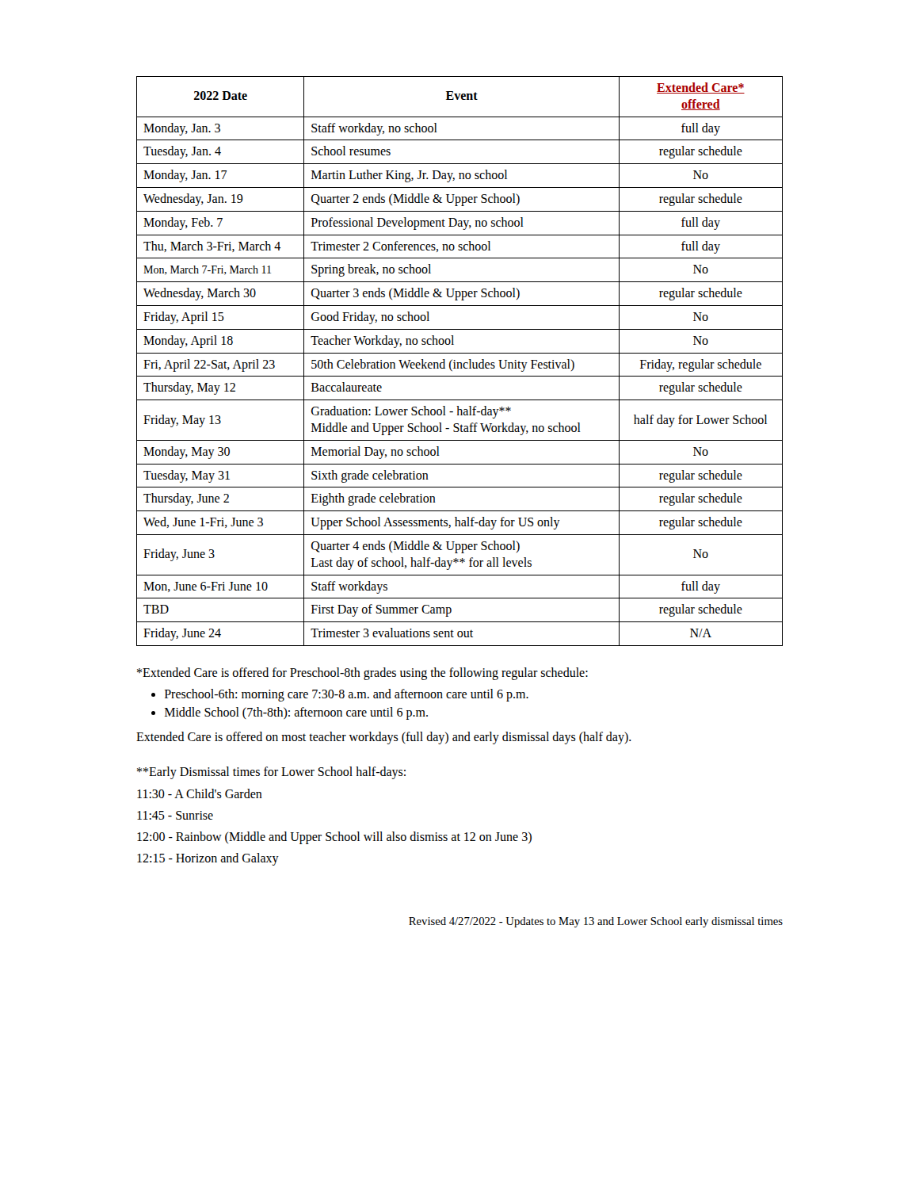| 2022 Date | Event | Extended Care* offered |
| --- | --- | --- |
| Monday, Jan. 3 | Staff workday, no school | full day |
| Tuesday, Jan. 4 | School resumes | regular schedule |
| Monday, Jan. 17 | Martin Luther King, Jr. Day, no school | No |
| Wednesday, Jan. 19 | Quarter 2 ends (Middle & Upper School) | regular schedule |
| Monday, Feb. 7 | Professional Development Day, no school | full day |
| Thu, March 3-Fri, March 4 | Trimester 2 Conferences, no school | full day |
| Mon, March 7-Fri, March 11 | Spring break, no school | No |
| Wednesday, March 30 | Quarter 3 ends (Middle & Upper School) | regular schedule |
| Friday, April 15 | Good Friday, no school | No |
| Monday, April 18 | Teacher Workday, no school | No |
| Fri, April 22-Sat, April 23 | 50th Celebration Weekend (includes Unity Festival) | Friday, regular schedule |
| Thursday, May 12 | Baccalaureate | regular schedule |
| Friday, May 13 | Graduation: Lower School - half-day** Middle and Upper School - Staff Workday, no school | half day for Lower School |
| Monday, May 30 | Memorial Day, no school | No |
| Tuesday, May 31 | Sixth grade celebration | regular schedule |
| Thursday, June 2 | Eighth grade celebration | regular schedule |
| Wed, June 1-Fri, June 3 | Upper School Assessments, half-day for US only | regular schedule |
| Friday, June 3 | Quarter 4 ends (Middle & Upper School) Last day of school, half-day** for all levels | No |
| Mon, June 6-Fri June 10 | Staff workdays | full day |
| TBD | First Day of Summer Camp | regular schedule |
| Friday, June 24 | Trimester 3 evaluations sent out | N/A |
*Extended Care is offered for Preschool-8th grades using the following regular schedule:
Preschool-6th: morning care 7:30-8 a.m. and afternoon care until 6 p.m.
Middle School (7th-8th): afternoon care until 6 p.m.
Extended Care is offered on most teacher workdays (full day) and early dismissal days (half day).
**Early Dismissal times for Lower School half-days:
11:30 - A Child's Garden
11:45 - Sunrise
12:00 - Rainbow (Middle and Upper School will also dismiss at 12 on June 3)
12:15 - Horizon and Galaxy
Revised 4/27/2022 - Updates to May 13 and Lower School early dismissal times